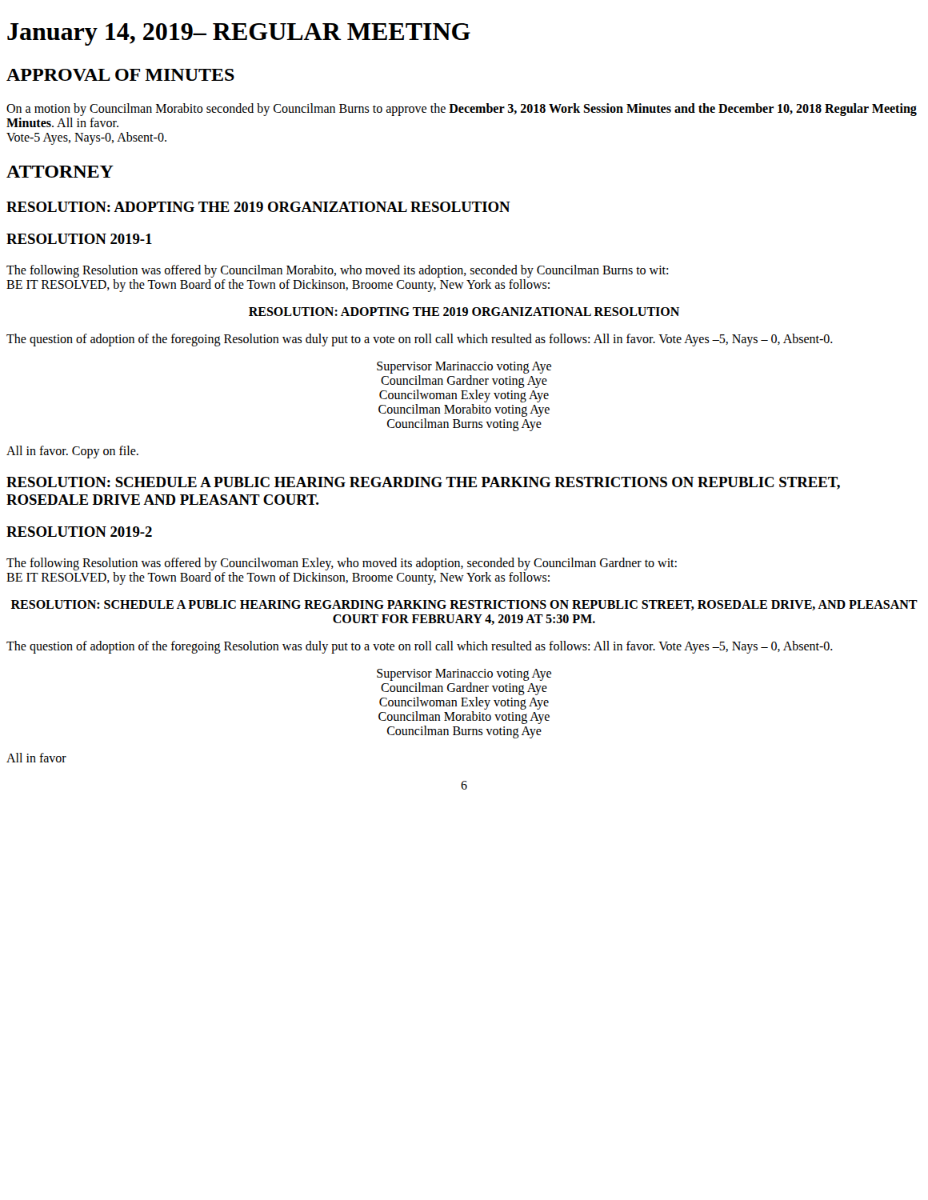January 14, 2019– REGULAR MEETING
APPROVAL OF MINUTES
On a motion by Councilman Morabito seconded by Councilman Burns to approve the December 3, 2018 Work Session Minutes and the December 10, 2018 Regular Meeting Minutes. All in favor.
Vote-5 Ayes, Nays-0, Absent-0.
ATTORNEY
RESOLUTION: ADOPTING THE 2019 ORGANIZATIONAL RESOLUTION
RESOLUTION 2019-1
The following Resolution was offered by Councilman Morabito, who moved its adoption, seconded by Councilman Burns to wit:
BE IT RESOLVED, by the Town Board of the Town of Dickinson, Broome County, New York as follows:
RESOLUTION: ADOPTING THE 2019 ORGANIZATIONAL RESOLUTION
The question of adoption of the foregoing Resolution was duly put to a vote on roll call which resulted as follows: All in favor. Vote Ayes –5, Nays – 0, Absent-0.
Supervisor Marinaccio voting Aye
Councilman Gardner voting Aye
Councilwoman Exley voting Aye
Councilman Morabito voting Aye
Councilman Burns voting Aye
All in favor. Copy on file.
RESOLUTION: SCHEDULE A PUBLIC HEARING REGARDING THE PARKING RESTRICTIONS ON REPUBLIC STREET, ROSEDALE DRIVE AND PLEASANT COURT.
RESOLUTION 2019-2
The following Resolution was offered by Councilwoman Exley, who moved its adoption, seconded by Councilman Gardner to wit:
BE IT RESOLVED, by the Town Board of the Town of Dickinson, Broome County, New York as follows:
RESOLUTION: SCHEDULE A PUBLIC HEARING REGARDING PARKING RESTRICTIONS ON REPUBLIC STREET, ROSEDALE DRIVE, AND PLEASANT COURT FOR FEBRUARY 4, 2019 AT 5:30 PM.
The question of adoption of the foregoing Resolution was duly put to a vote on roll call which resulted as follows: All in favor. Vote Ayes –5, Nays – 0, Absent-0.
Supervisor Marinaccio voting Aye
Councilman Gardner voting Aye
Councilwoman Exley voting Aye
Councilman Morabito voting Aye
Councilman Burns voting Aye
All in favor
6